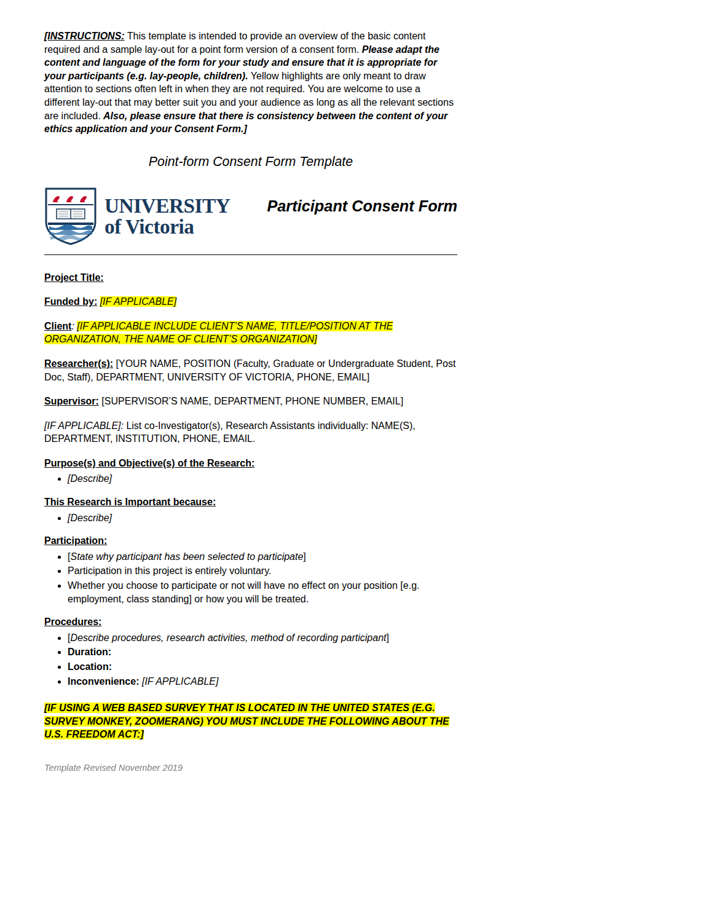[INSTRUCTIONS: This template is intended to provide an overview of the basic content required and a sample lay-out for a point form version of a consent form. Please adapt the content and language of the form for your study and ensure that it is appropriate for your participants (e.g. lay-people, children). Yellow highlights are only meant to draw attention to sections often left in when they are not required. You are welcome to use a different lay-out that may better suit you and your audience as long as all the relevant sections are included. Also, please ensure that there is consistency between the content of your ethics application and your Consent Form.]
Point-form Consent Form Template
UNIVERSITY
of Victoria
Participant Consent Form
Project Title:
Funded by: [IF APPLICABLE]
Client: [IF APPLICABLE INCLUDE CLIENT’S NAME, TITLE/POSITION AT THE ORGANIZATION, THE NAME OF CLIENT’S ORGANIZATION]
Researcher(s): [YOUR NAME, POSITION (Faculty, Graduate or Undergraduate Student, Post Doc, Staff), DEPARTMENT, UNIVERSITY OF VICTORIA, PHONE, EMAIL]
Supervisor: [SUPERVISOR’S NAME, DEPARTMENT, PHONE NUMBER, EMAIL]
[IF APPLICABLE]: List co-Investigator(s), Research Assistants individually: NAME(S), DEPARTMENT, INSTITUTION, PHONE, EMAIL.
Purpose(s) and Objective(s) of the Research:
[Describe]
This Research is Important because:
[Describe]
Participation:
[State why participant has been selected to participate]
Participation in this project is entirely voluntary.
Whether you choose to participate or not will have no effect on your position [e.g. employment, class standing] or how you will be treated.
Procedures:
[Describe procedures, research activities, method of recording participant]
Duration:
Location:
Inconvenience: [IF APPLICABLE]
[IF USING A WEB BASED SURVEY THAT IS LOCATED IN THE UNITED STATES (E.G. SURVEY MONKEY, ZOOMERANG) YOU MUST INCLUDE THE FOLLOWING ABOUT THE U.S. FREEDOM ACT:]
Template Revised November 2019